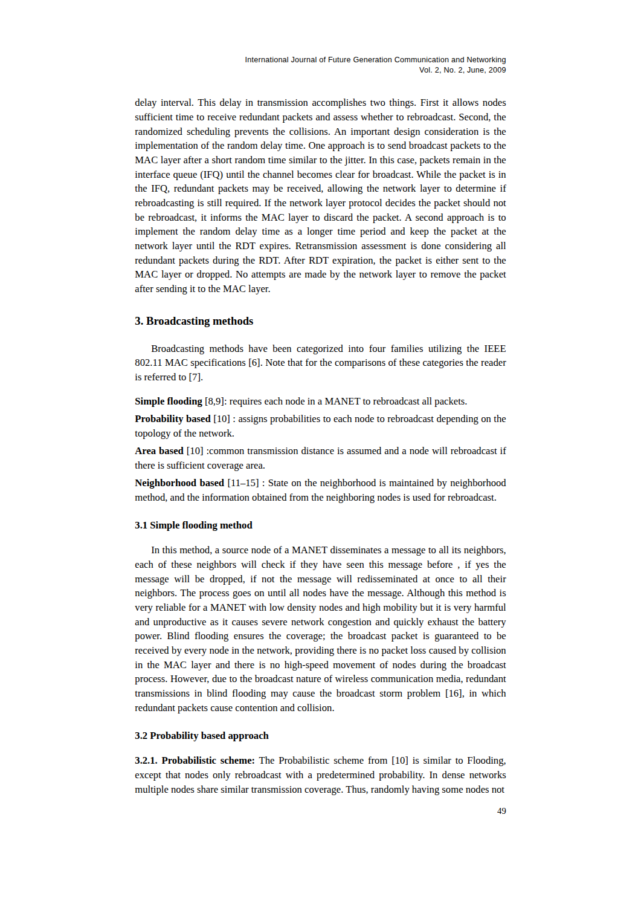International Journal of Future Generation Communication and Networking Vol. 2, No. 2, June, 2009
delay interval. This delay in transmission accomplishes two things. First it allows nodes sufficient time to receive redundant packets and assess whether to rebroadcast. Second, the randomized scheduling prevents the collisions. An important design consideration is the implementation of the random delay time. One approach is to send broadcast packets to the MAC layer after a short random time similar to the jitter. In this case, packets remain in the interface queue (IFQ) until the channel becomes clear for broadcast. While the packet is in the IFQ, redundant packets may be received, allowing the network layer to determine if rebroadcasting is still required. If the network layer protocol decides the packet should not be rebroadcast, it informs the MAC layer to discard the packet. A second approach is to implement the random delay time as a longer time period and keep the packet at the network layer until the RDT expires. Retransmission assessment is done considering all redundant packets during the RDT. After RDT expiration, the packet is either sent to the MAC layer or dropped. No attempts are made by the network layer to remove the packet after sending it to the MAC layer.
3. Broadcasting methods
Broadcasting methods have been categorized into four families utilizing the IEEE 802.11 MAC specifications [6]. Note that for the comparisons of these categories the reader is referred to [7].
Simple flooding [8,9]: requires each node in a MANET to rebroadcast all packets.
Probability based [10] : assigns probabilities to each node to rebroadcast depending on the topology of the network.
Area based [10] :common transmission distance is assumed and a node will rebroadcast if there is sufficient coverage area.
Neighborhood based [11–15] : State on the neighborhood is maintained by neighborhood method, and the information obtained from the neighboring nodes is used for rebroadcast.
3.1 Simple flooding method
In this method, a source node of a MANET disseminates a message to all its neighbors, each of these neighbors will check if they have seen this message before , if yes the message will be dropped, if not the message will redisseminated at once to all their neighbors. The process goes on until all nodes have the message. Although this method is very reliable for a MANET with low density nodes and high mobility but it is very harmful and unproductive as it causes severe network congestion and quickly exhaust the battery power. Blind flooding ensures the coverage; the broadcast packet is guaranteed to be received by every node in the network, providing there is no packet loss caused by collision in the MAC layer and there is no high-speed movement of nodes during the broadcast process. However, due to the broadcast nature of wireless communication media, redundant transmissions in blind flooding may cause the broadcast storm problem [16], in which redundant packets cause contention and collision.
3.2 Probability based approach
3.2.1. Probabilistic scheme: The Probabilistic scheme from [10] is similar to Flooding, except that nodes only rebroadcast with a predetermined probability. In dense networks multiple nodes share similar transmission coverage. Thus, randomly having some nodes not
49